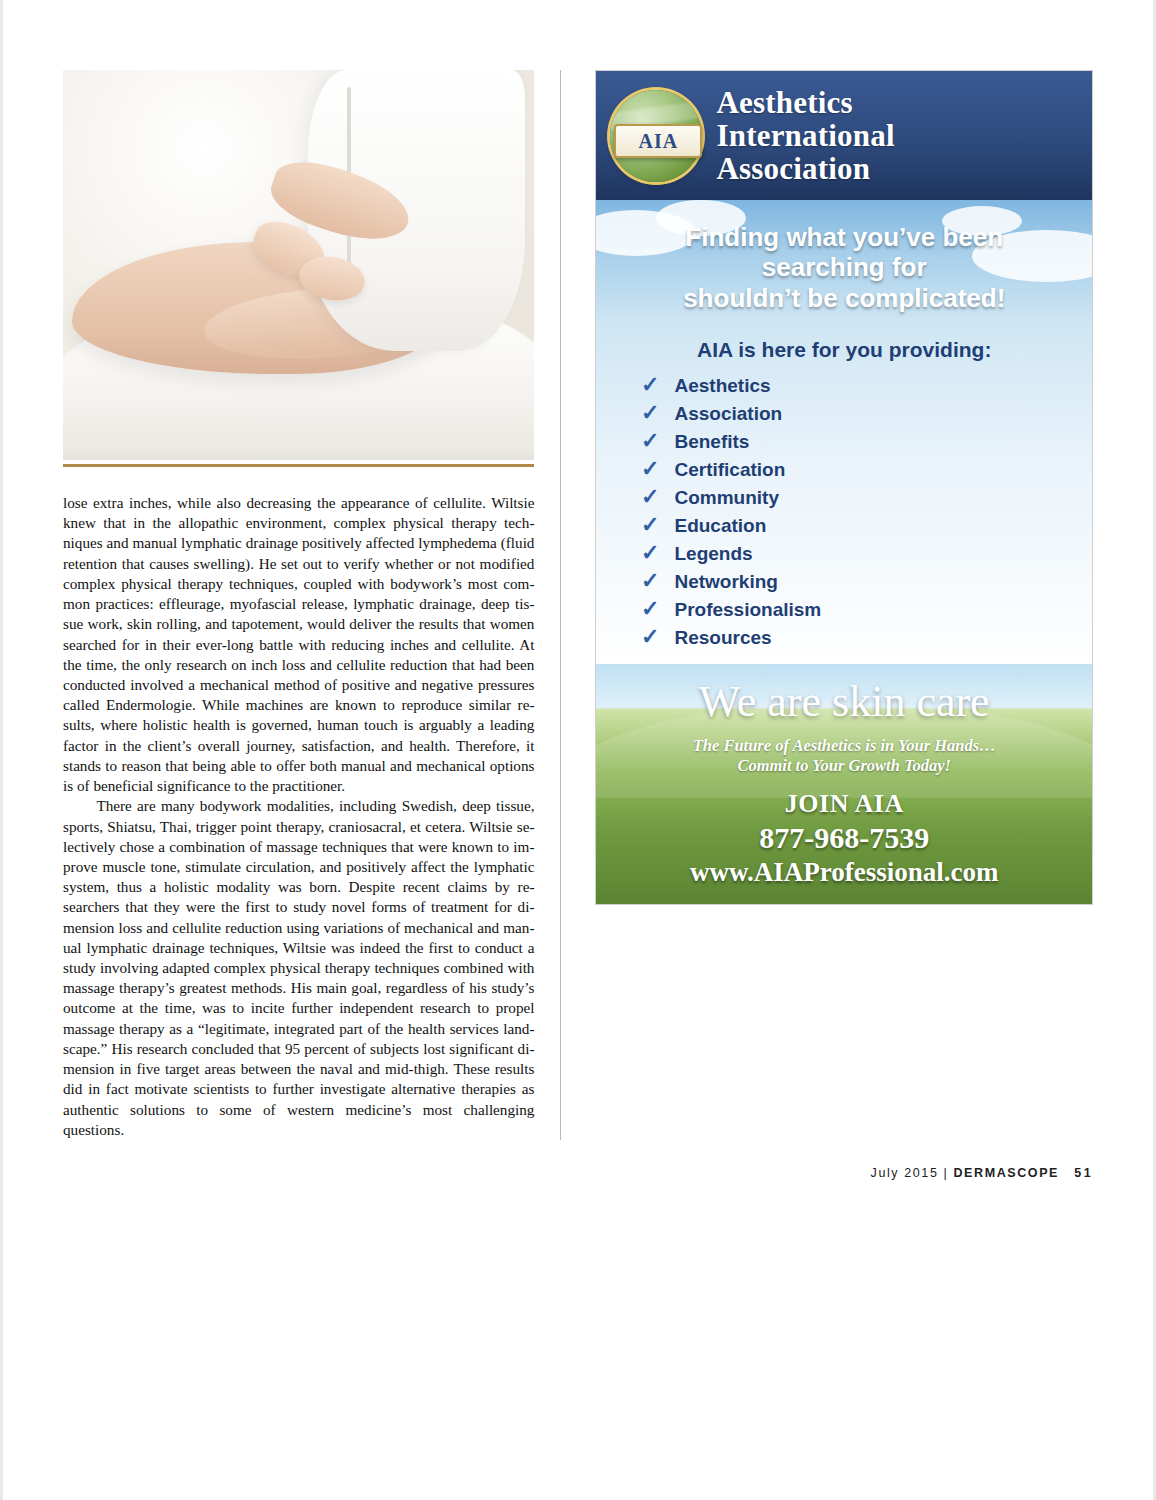lose extra inches, while also decreasing the appearance of cellulite. Wiltsie knew that in the allopathic environment, complex physical therapy techniques and manual lymphatic drainage positively affected lymphedema (fluid retention that causes swelling). He set out to verify whether or not modified complex physical therapy techniques, coupled with bodywork’s most common practices: effleurage, myofascial release, lymphatic drainage, deep tissue work, skin rolling, and tapotement, would deliver the results that women searched for in their ever-long battle with reducing inches and cellulite. At the time, the only research on inch loss and cellulite reduction that had been conducted involved a mechanical method of positive and negative pressures called Endermologie. While machines are known to reproduce similar results, where holistic health is governed, human touch is arguably a leading factor in the client’s overall journey, satisfaction, and health. Therefore, it stands to reason that being able to offer both manual and mechanical options is of beneficial significance to the practitioner.
There are many bodywork modalities, including Swedish, deep tissue, sports, Shiatsu, Thai, trigger point therapy, craniosacral, et cetera. Wiltsie selectively chose a combination of massage techniques that were known to improve muscle tone, stimulate circulation, and positively affect the lymphatic system, thus a holistic modality was born. Despite recent claims by researchers that they were the first to study novel forms of treatment for dimension loss and cellulite reduction using variations of mechanical and manual lymphatic drainage techniques, Wiltsie was indeed the first to conduct a study involving adapted complex physical therapy techniques combined with massage therapy’s greatest methods. His main goal, regardless of his study’s outcome at the time, was to incite further independent research to propel massage therapy as a “legitimate, integrated part of the health services landscape.” His research concluded that 95 percent of subjects lost significant dimension in five target areas between the naval and mid-thigh. These results did in fact motivate scientists to further investigate alternative therapies as authentic solutions to some of western medicine’s most challenging questions.
AIA
Aesthetics
International
Association
Finding what you’ve been
searching for
shouldn’t be complicated!
AIA is here for you providing:
✓Aesthetics
✓Association
✓Benefits
✓Certification
✓Community
✓Education
✓Legends
✓Networking
✓Professionalism
✓Resources
We are skin care
The Future of Aesthetics is in Your Hands…
Commit to Your Growth Today!
JOIN AIA
877-968-7539
www.AIAProfessional.com
July 2015 | DERMASCOPE 51